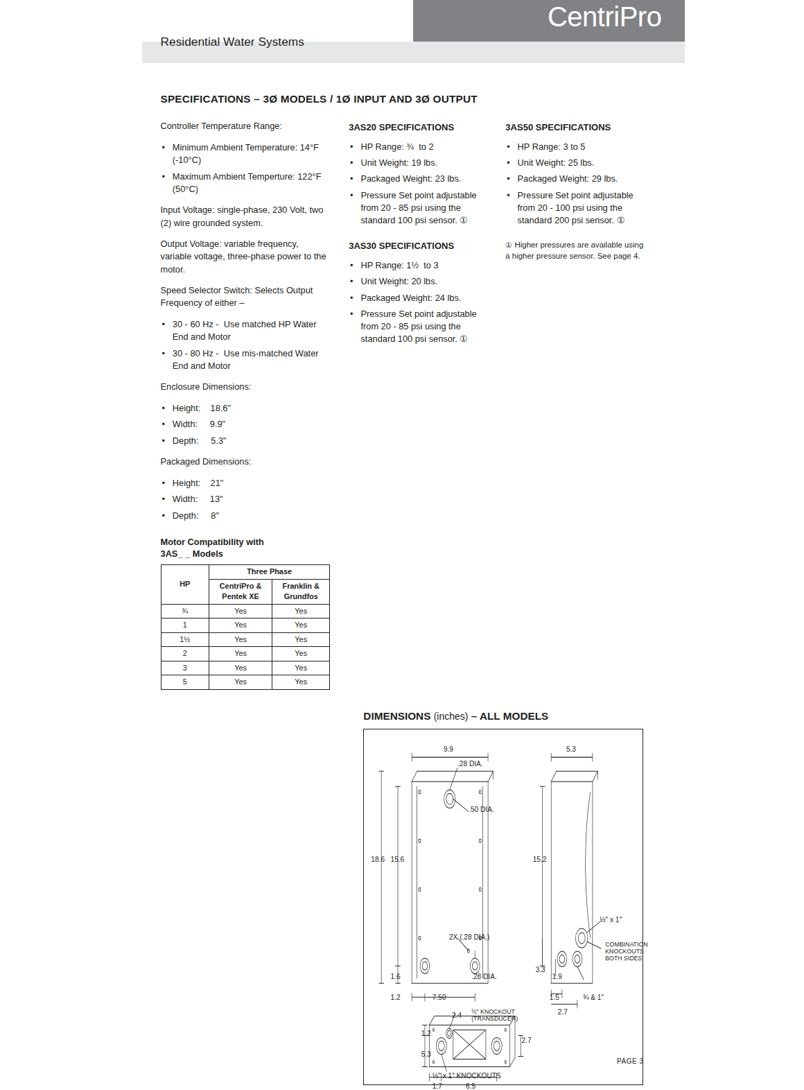CentriPro
Residential Water Systems
SPECIFICATIONS – 3Ø MODELS / 1Ø INPUT AND 3Ø OUTPUT
Controller Temperature Range:
Minimum Ambient Temperature: 14°F (-10°C)
Maximum Ambient Temperture: 122°F (50°C)
Input Voltage: single-phase, 230 Volt, two (2) wire grounded system.
Output Voltage: variable frequency, variable voltage, three-phase power to the motor.
Speed Selector Switch: Selects Output Frequency of either –
30 - 60 Hz - Use matched HP Water End and Motor
30 - 80 Hz - Use mis-matched Water End and Motor
Enclosure Dimensions:
Height: 18.6"
Width: 9.9"
Depth: 5.3"
Packaged Dimensions:
Height: 21"
Width: 13"
Depth: 8"
Motor Compatibility with
3AS_ _ Models
| HP | Three Phase |
| --- | --- |
| CentriPro & Pentek XE | Franklin & Grundfos |
| ¾ | Yes | Yes |
| 1 | Yes | Yes |
| 1½ | Yes | Yes |
| 2 | Yes | Yes |
| 3 | Yes | Yes |
| 5 | Yes | Yes |
3AS20 SPECIFICATIONS
HP Range: ¾ to 2
Unit Weight: 19 lbs.
Packaged Weight: 23 lbs.
Pressure Set point adjustable from 20 - 85 psi using the standard 100 psi sensor. ①
3AS30 SPECIFICATIONS
HP Range: 1½ to 3
Unit Weight: 20 lbs.
Packaged Weight: 24 lbs.
Pressure Set point adjustable from 20 - 85 psi using the standard 100 psi sensor. ①
3AS50 SPECIFICATIONS
HP Range: 3 to 5
Unit Weight: 25 lbs.
Packaged Weight: 29 lbs.
Pressure Set point adjustable from 20 - 100 psi using the standard 200 psi sensor. ①
① Higher pressures are available using a higher pressure sensor. See page 4.
DIMENSIONS (inches) – ALL MODELS
9.9 .28 DIA. .50 DIA. 18.6 15.6 2X (.28 DIA.) 1.6 1.2 7.50 .28 DIA. 5.3 15.2 ½" x 1" COMBINATION
KNOCKOUTS
BOTH SIDES 3.3 1.9 1.5 2.7 ¾ & 1" 2.4 ½" KNOCKOUT
(TRANSDUCER) 1.2 5.3 2.7 ½" x 1" KNOCKOUTS 1.7 6.5
PAGE 3